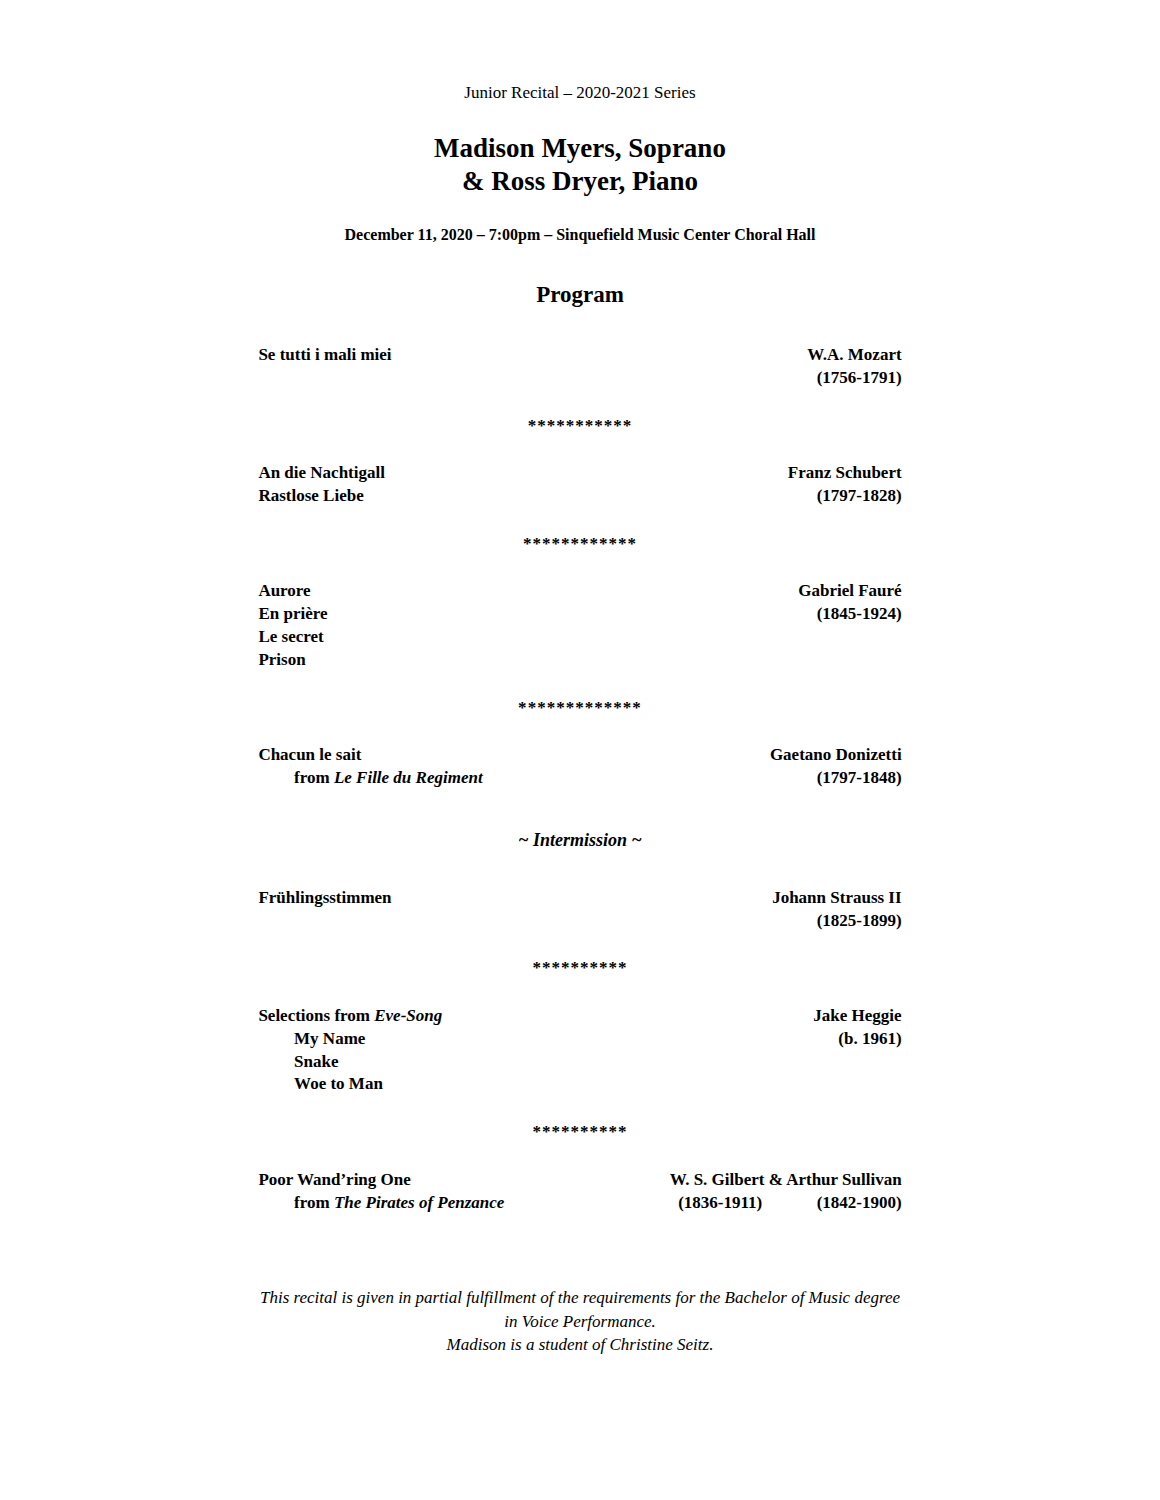Junior Recital – 2020-2021 Series
Madison Myers, Soprano
& Ross Dryer, Piano
December 11, 2020 – 7:00pm – Sinquefield Music Center Choral Hall
Program
| Se tutti i mali miei | W.A. Mozart |
| | (1756-1791) |
***********
| An die Nachtigall | Franz Schubert |
| Rastlose Liebe | (1797-1828) |
************
| Aurore | Gabriel Fauré |
| En prière | (1845-1924) |
| Le secret | |
| Prison | |
*************
| Chacun le sait | Gaetano Donizetti |
| from Le Fille du Regiment | (1797-1848) |
~ Intermission ~
| Frühlingsstimmen | Johann Strauss II |
| | (1825-1899) |
**********
| Selections from Eve-Song | Jake Heggie |
| My Name | (b. 1961) |
| Snake | |
| Woe to Man | |
**********
| Poor Wand’ring One | W. S. Gilbert & Arthur Sullivan |
| from The Pirates of Penzance | (1836-1911) (1842-1900) |
This recital is given in partial fulfillment of the requirements for the Bachelor of Music degree
in Voice Performance.
Madison is a student of Christine Seitz.